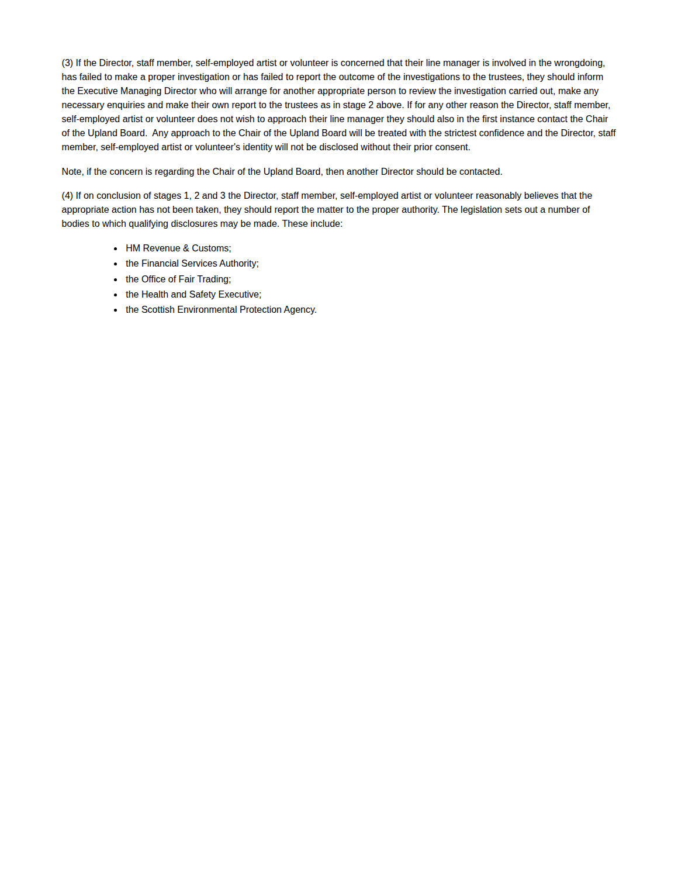(3) If the Director, staff member, self-employed artist or volunteer is concerned that their line manager is involved in the wrongdoing, has failed to make a proper investigation or has failed to report the outcome of the investigations to the trustees, they should inform the Executive Managing Director who will arrange for another appropriate person to review the investigation carried out, make any necessary enquiries and make their own report to the trustees as in stage 2 above. If for any other reason the Director, staff member, self-employed artist or volunteer does not wish to approach their line manager they should also in the first instance contact the Chair of the Upland Board. Any approach to the Chair of the Upland Board will be treated with the strictest confidence and the Director, staff member, self-employed artist or volunteer's identity will not be disclosed without their prior consent.
Note, if the concern is regarding the Chair of the Upland Board, then another Director should be contacted.
(4) If on conclusion of stages 1, 2 and 3 the Director, staff member, self-employed artist or volunteer reasonably believes that the appropriate action has not been taken, they should report the matter to the proper authority. The legislation sets out a number of bodies to which qualifying disclosures may be made. These include:
HM Revenue & Customs;
the Financial Services Authority;
the Office of Fair Trading;
the Health and Safety Executive;
the Scottish Environmental Protection Agency.